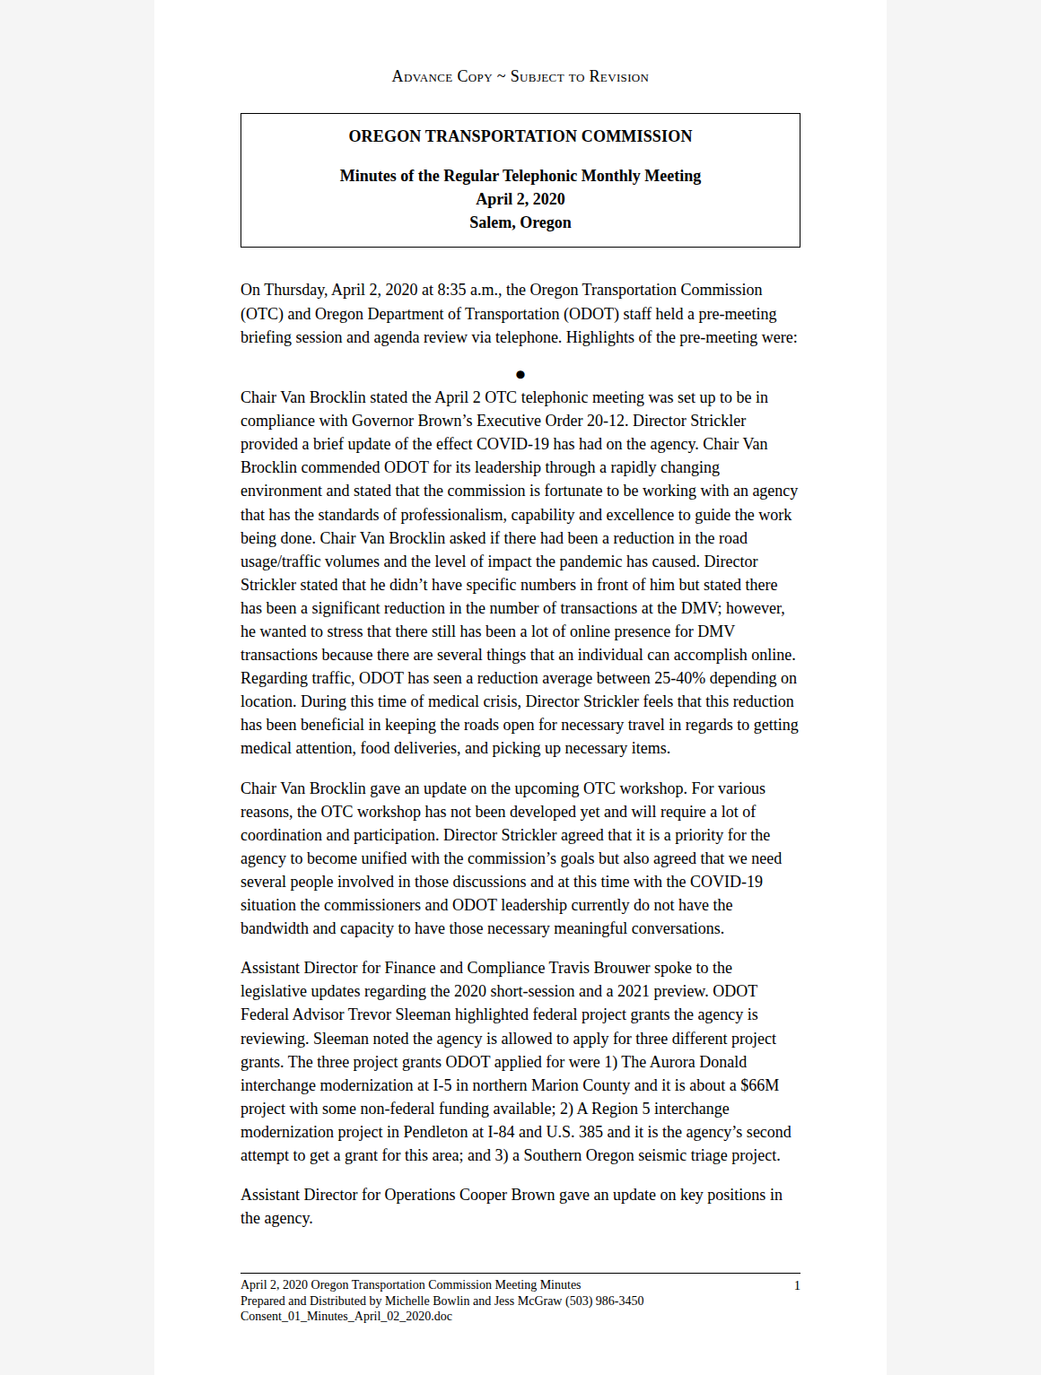Advance Copy ~ Subject to Revision
OREGON TRANSPORTATION COMMISSION
Minutes of the Regular Telephonic Monthly Meeting
April 2, 2020
Salem, Oregon
On Thursday, April 2, 2020 at 8:35 a.m., the Oregon Transportation Commission (OTC) and Oregon Department of Transportation (ODOT) staff held a pre-meeting briefing session and agenda review via telephone. Highlights of the pre-meeting were:
●
Chair Van Brocklin stated the April 2 OTC telephonic meeting was set up to be in compliance with Governor Brown’s Executive Order 20-12. Director Strickler provided a brief update of the effect COVID-19 has had on the agency. Chair Van Brocklin commended ODOT for its leadership through a rapidly changing environment and stated that the commission is fortunate to be working with an agency that has the standards of professionalism, capability and excellence to guide the work being done. Chair Van Brocklin asked if there had been a reduction in the road usage/traffic volumes and the level of impact the pandemic has caused. Director Strickler stated that he didn’t have specific numbers in front of him but stated there has been a significant reduction in the number of transactions at the DMV; however, he wanted to stress that there still has been a lot of online presence for DMV transactions because there are several things that an individual can accomplish online. Regarding traffic, ODOT has seen a reduction average between 25-40% depending on location. During this time of medical crisis, Director Strickler feels that this reduction has been beneficial in keeping the roads open for necessary travel in regards to getting medical attention, food deliveries, and picking up necessary items.
Chair Van Brocklin gave an update on the upcoming OTC workshop. For various reasons, the OTC workshop has not been developed yet and will require a lot of coordination and participation. Director Strickler agreed that it is a priority for the agency to become unified with the commission’s goals but also agreed that we need several people involved in those discussions and at this time with the COVID-19 situation the commissioners and ODOT leadership currently do not have the bandwidth and capacity to have those necessary meaningful conversations.
Assistant Director for Finance and Compliance Travis Brouwer spoke to the legislative updates regarding the 2020 short-session and a 2021 preview. ODOT Federal Advisor Trevor Sleeman highlighted federal project grants the agency is reviewing. Sleeman noted the agency is allowed to apply for three different project grants. The three project grants ODOT applied for were 1) The Aurora Donald interchange modernization at I-5 in northern Marion County and it is about a $66M project with some non-federal funding available; 2) A Region 5 interchange modernization project in Pendleton at I-84 and U.S. 385 and it is the agency’s second attempt to get a grant for this area; and 3) a Southern Oregon seismic triage project.
Assistant Director for Operations Cooper Brown gave an update on key positions in the agency.
1
April 2, 2020 Oregon Transportation Commission Meeting Minutes
Prepared and Distributed by Michelle Bowlin and Jess McGraw (503) 986-3450
Consent_01_Minutes_April_02_2020.doc